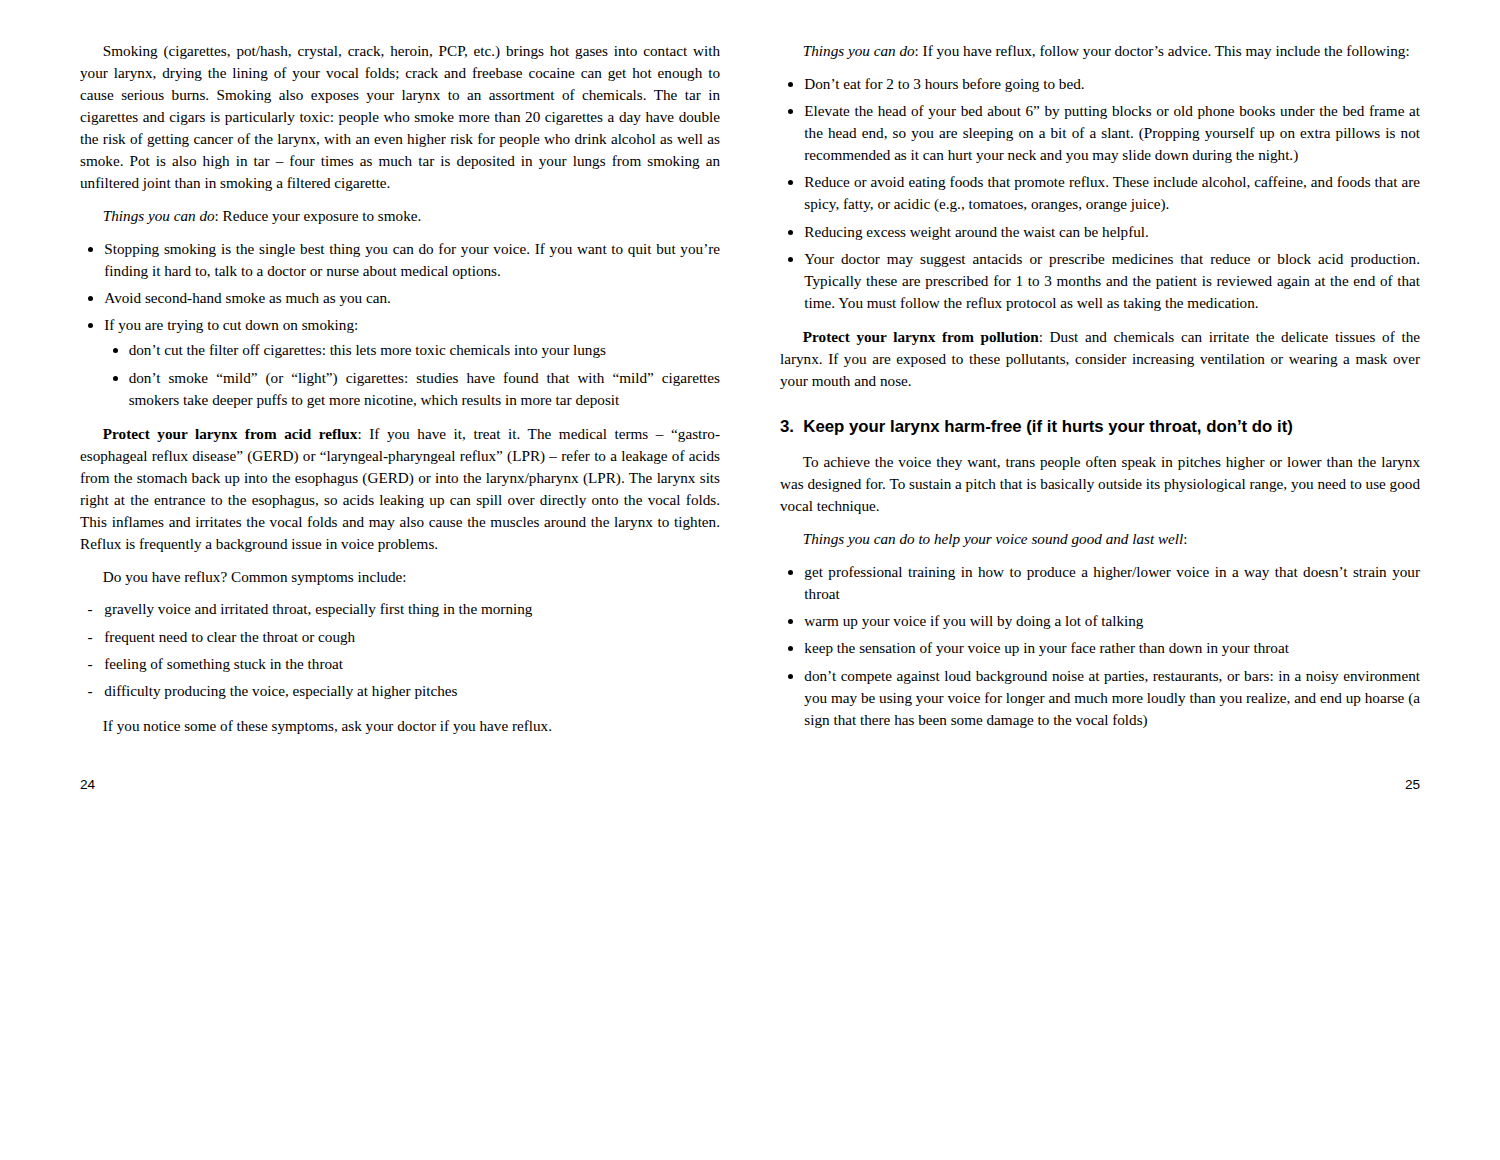Smoking (cigarettes, pot/hash, crystal, crack, heroin, PCP, etc.) brings hot gases into contact with your larynx, drying the lining of your vocal folds; crack and freebase cocaine can get hot enough to cause serious burns. Smoking also exposes your larynx to an assortment of chemicals. The tar in cigarettes and cigars is particularly toxic: people who smoke more than 20 cigarettes a day have double the risk of getting cancer of the larynx, with an even higher risk for people who drink alcohol as well as smoke. Pot is also high in tar – four times as much tar is deposited in your lungs from smoking an unfiltered joint than in smoking a filtered cigarette.
Things you can do: Reduce your exposure to smoke.
Stopping smoking is the single best thing you can do for your voice. If you want to quit but you’re finding it hard to, talk to a doctor or nurse about medical options.
Avoid second-hand smoke as much as you can.
If you are trying to cut down on smoking:
don’t cut the filter off cigarettes: this lets more toxic chemicals into your lungs
don’t smoke “mild” (or “light”) cigarettes: studies have found that with “mild” cigarettes smokers take deeper puffs to get more nicotine, which results in more tar deposit
Protect your larynx from acid reflux: If you have it, treat it. The medical terms – “gastro-esophageal reflux disease” (GERD) or “laryngeal-pharyngeal reflux” (LPR) – refer to a leakage of acids from the stomach back up into the esophagus (GERD) or into the larynx/pharynx (LPR). The larynx sits right at the entrance to the esophagus, so acids leaking up can spill over directly onto the vocal folds. This inflames and irritates the vocal folds and may also cause the muscles around the larynx to tighten. Reflux is frequently a background issue in voice problems.
Do you have reflux? Common symptoms include:
gravelly voice and irritated throat, especially first thing in the morning
frequent need to clear the throat or cough
feeling of something stuck in the throat
difficulty producing the voice, especially at higher pitches
If you notice some of these symptoms, ask your doctor if you have reflux.
24
Things you can do: If you have reflux, follow your doctor’s advice. This may include the following:
Don’t eat for 2 to 3 hours before going to bed.
Elevate the head of your bed about 6” by putting blocks or old phone books under the bed frame at the head end, so you are sleeping on a bit of a slant. (Propping yourself up on extra pillows is not recommended as it can hurt your neck and you may slide down during the night.)
Reduce or avoid eating foods that promote reflux. These include alcohol, caffeine, and foods that are spicy, fatty, or acidic (e.g., tomatoes, oranges, orange juice).
Reducing excess weight around the waist can be helpful.
Your doctor may suggest antacids or prescribe medicines that reduce or block acid production. Typically these are prescribed for 1 to 3 months and the patient is reviewed again at the end of that time. You must follow the reflux protocol as well as taking the medication.
Protect your larynx from pollution: Dust and chemicals can irritate the delicate tissues of the larynx. If you are exposed to these pollutants, consider increasing ventilation or wearing a mask over your mouth and nose.
3. Keep your larynx harm-free (if it hurts your throat, don’t do it)
To achieve the voice they want, trans people often speak in pitches higher or lower than the larynx was designed for. To sustain a pitch that is basically outside its physiological range, you need to use good vocal technique.
Things you can do to help your voice sound good and last well:
get professional training in how to produce a higher/lower voice in a way that doesn’t strain your throat
warm up your voice if you will by doing a lot of talking
keep the sensation of your voice up in your face rather than down in your throat
don’t compete against loud background noise at parties, restaurants, or bars: in a noisy environment you may be using your voice for longer and much more loudly than you realize, and end up hoarse (a sign that there has been some damage to the vocal folds)
25